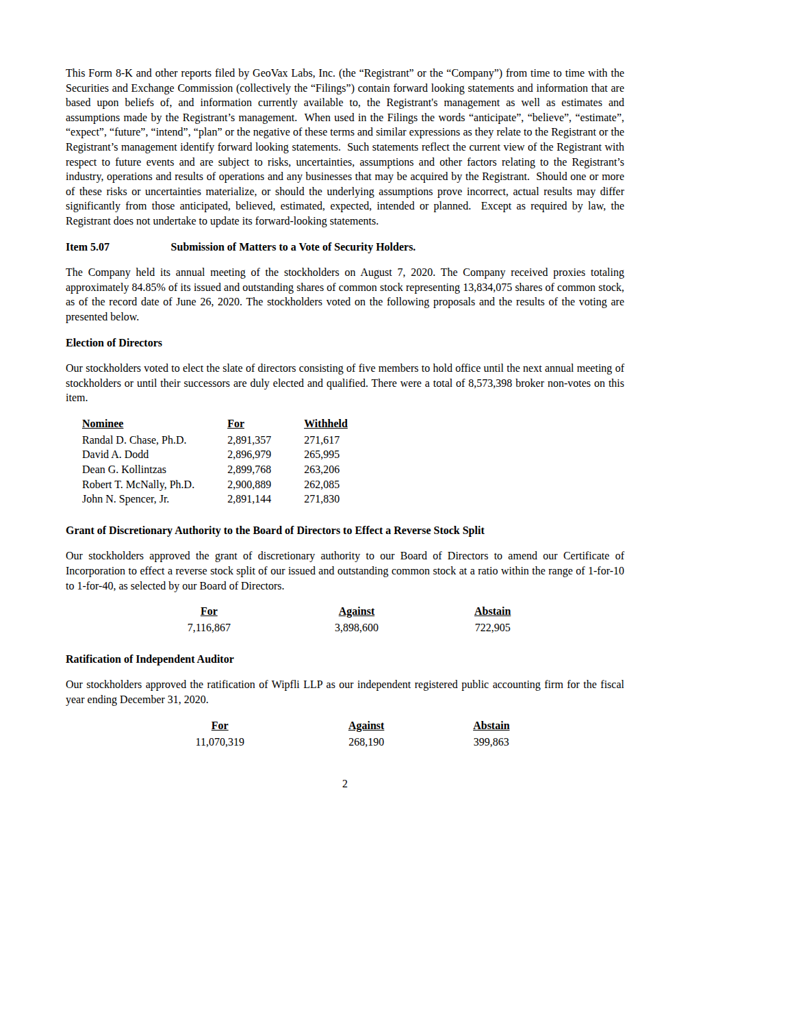This Form 8-K and other reports filed by GeoVax Labs, Inc. (the “Registrant” or the “Company”) from time to time with the Securities and Exchange Commission (collectively the “Filings”) contain forward looking statements and information that are based upon beliefs of, and information currently available to, the Registrant's management as well as estimates and assumptions made by the Registrant’s management. When used in the Filings the words “anticipate”, “believe”, “estimate”, “expect”, “future”, “intend”, “plan” or the negative of these terms and similar expressions as they relate to the Registrant or the Registrant’s management identify forward looking statements. Such statements reflect the current view of the Registrant with respect to future events and are subject to risks, uncertainties, assumptions and other factors relating to the Registrant’s industry, operations and results of operations and any businesses that may be acquired by the Registrant. Should one or more of these risks or uncertainties materialize, or should the underlying assumptions prove incorrect, actual results may differ significantly from those anticipated, believed, estimated, expected, intended or planned. Except as required by law, the Registrant does not undertake to update its forward-looking statements.
Item 5.07 Submission of Matters to a Vote of Security Holders.
The Company held its annual meeting of the stockholders on August 7, 2020. The Company received proxies totaling approximately 84.85% of its issued and outstanding shares of common stock representing 13,834,075 shares of common stock, as of the record date of June 26, 2020. The stockholders voted on the following proposals and the results of the voting are presented below.
Election of Directors
Our stockholders voted to elect the slate of directors consisting of five members to hold office until the next annual meeting of stockholders or until their successors are duly elected and qualified. There were a total of 8,573,398 broker non-votes on this item.
| Nominee | For | Withheld |
| --- | --- | --- |
| Randal D. Chase, Ph.D. | 2,891,357 | 271,617 |
| David A. Dodd | 2,896,979 | 265,995 |
| Dean G. Kollintzas | 2,899,768 | 263,206 |
| Robert T. McNally, Ph.D. | 2,900,889 | 262,085 |
| John N. Spencer, Jr. | 2,891,144 | 271,830 |
Grant of Discretionary Authority to the Board of Directors to Effect a Reverse Stock Split
Our stockholders approved the grant of discretionary authority to our Board of Directors to amend our Certificate of Incorporation to effect a reverse stock split of our issued and outstanding common stock at a ratio within the range of 1-for-10 to 1-for-40, as selected by our Board of Directors.
| For | Against | Abstain |
| --- | --- | --- |
| 7,116,867 | 3,898,600 | 722,905 |
Ratification of Independent Auditor
Our stockholders approved the ratification of Wipfli LLP as our independent registered public accounting firm for the fiscal year ending December 31, 2020.
| For | Against | Abstain |
| --- | --- | --- |
| 11,070,319 | 268,190 | 399,863 |
2